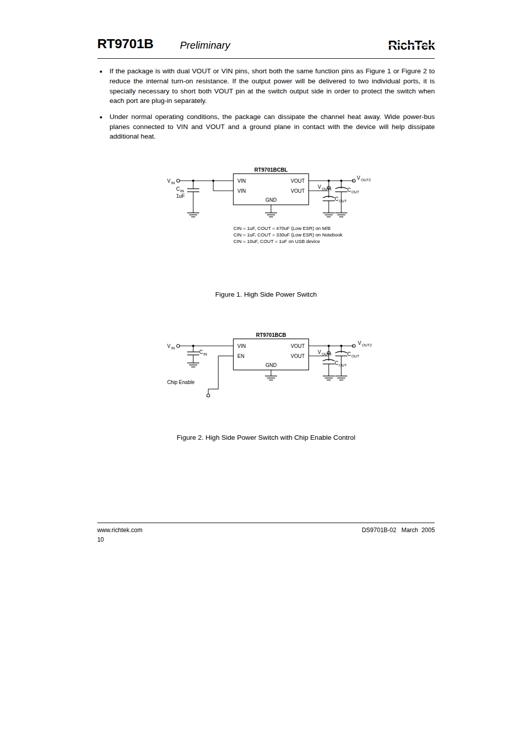RT9701B
Preliminary
RichTek
If the package is with dual VOUT or VIN pins, short both the same function pins as Figure 1 or Figure 2 to reduce the internal turn-on resistance. If the output power will be delivered to two individual ports, it is specially necessary to short both VOUT pin at the switch output side in order to protect the switch when each port are plug-in separately.
Under normal operating conditions, the package can dissipate the channel heat away. Wide power-bus planes connected to VIN and VOUT and a ground plane in contact with the device will help dissipate additional heat.
RT9701BCBL VIN VIN VOUT VOUT GND V IN C IN 1uF V OUT2 V OUT1 C OUT C OUT CIN = 1uF, COUT = 470uF (Low ESR) on M/B CIN = 1uF, COUT = 330uF (Low ESR) on Notebook CIN = 10uF, COUT = 1uF on USB device
Figure 1. High Side Power Switch
RT9701BCB VIN EN VOUT VOUT GND V IN C IN Chip Enable V OUT2 V OUT1 C OUT C OUT
Figure 2. High Side Power Switch with Chip Enable Control
www.richtek.com DS9701B-02 March 2005
10